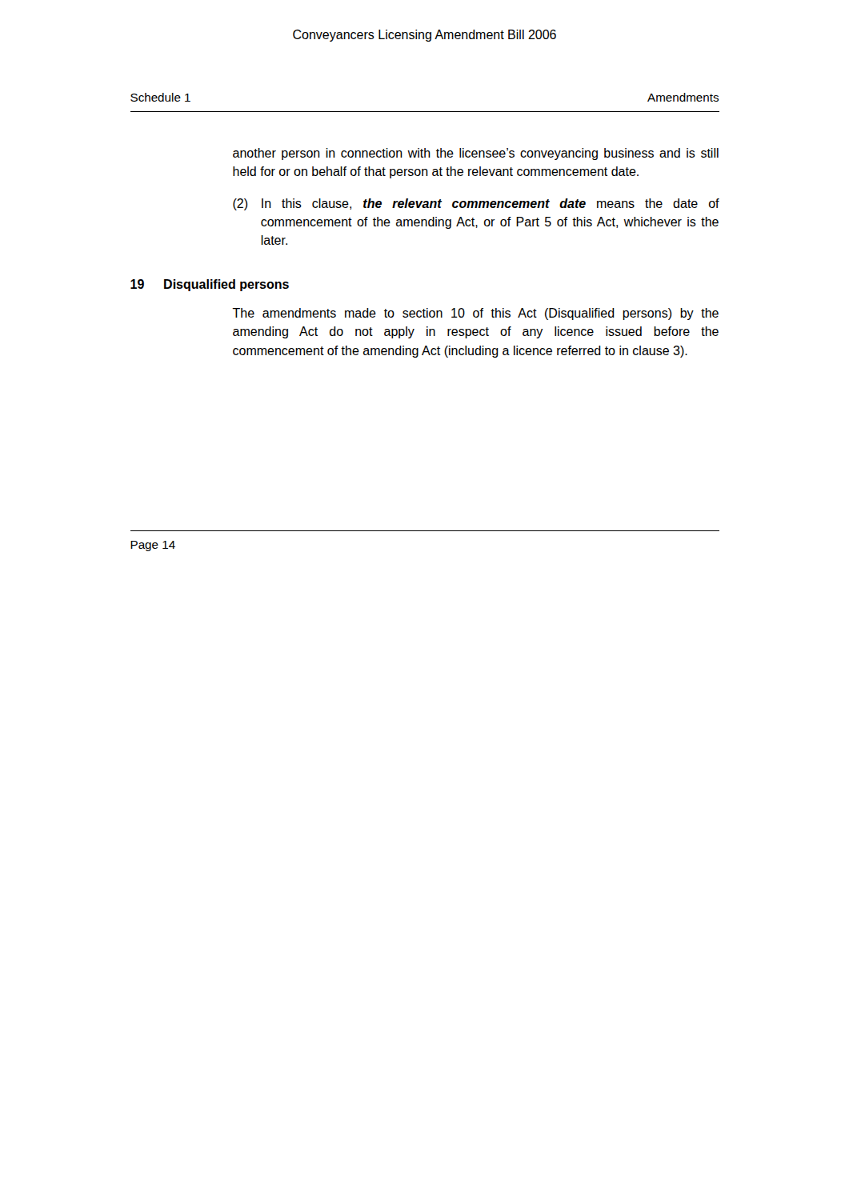Conveyancers Licensing Amendment Bill 2006
Schedule 1 Amendments
another person in connection with the licensee’s conveyancing business and is still held for or on behalf of that person at the relevant commencement date.
(2) In this clause, the relevant commencement date means the date of commencement of the amending Act, or of Part 5 of this Act, whichever is the later.
19 Disqualified persons
The amendments made to section 10 of this Act (Disqualified persons) by the amending Act do not apply in respect of any licence issued before the commencement of the amending Act (including a licence referred to in clause 3).
Page 14